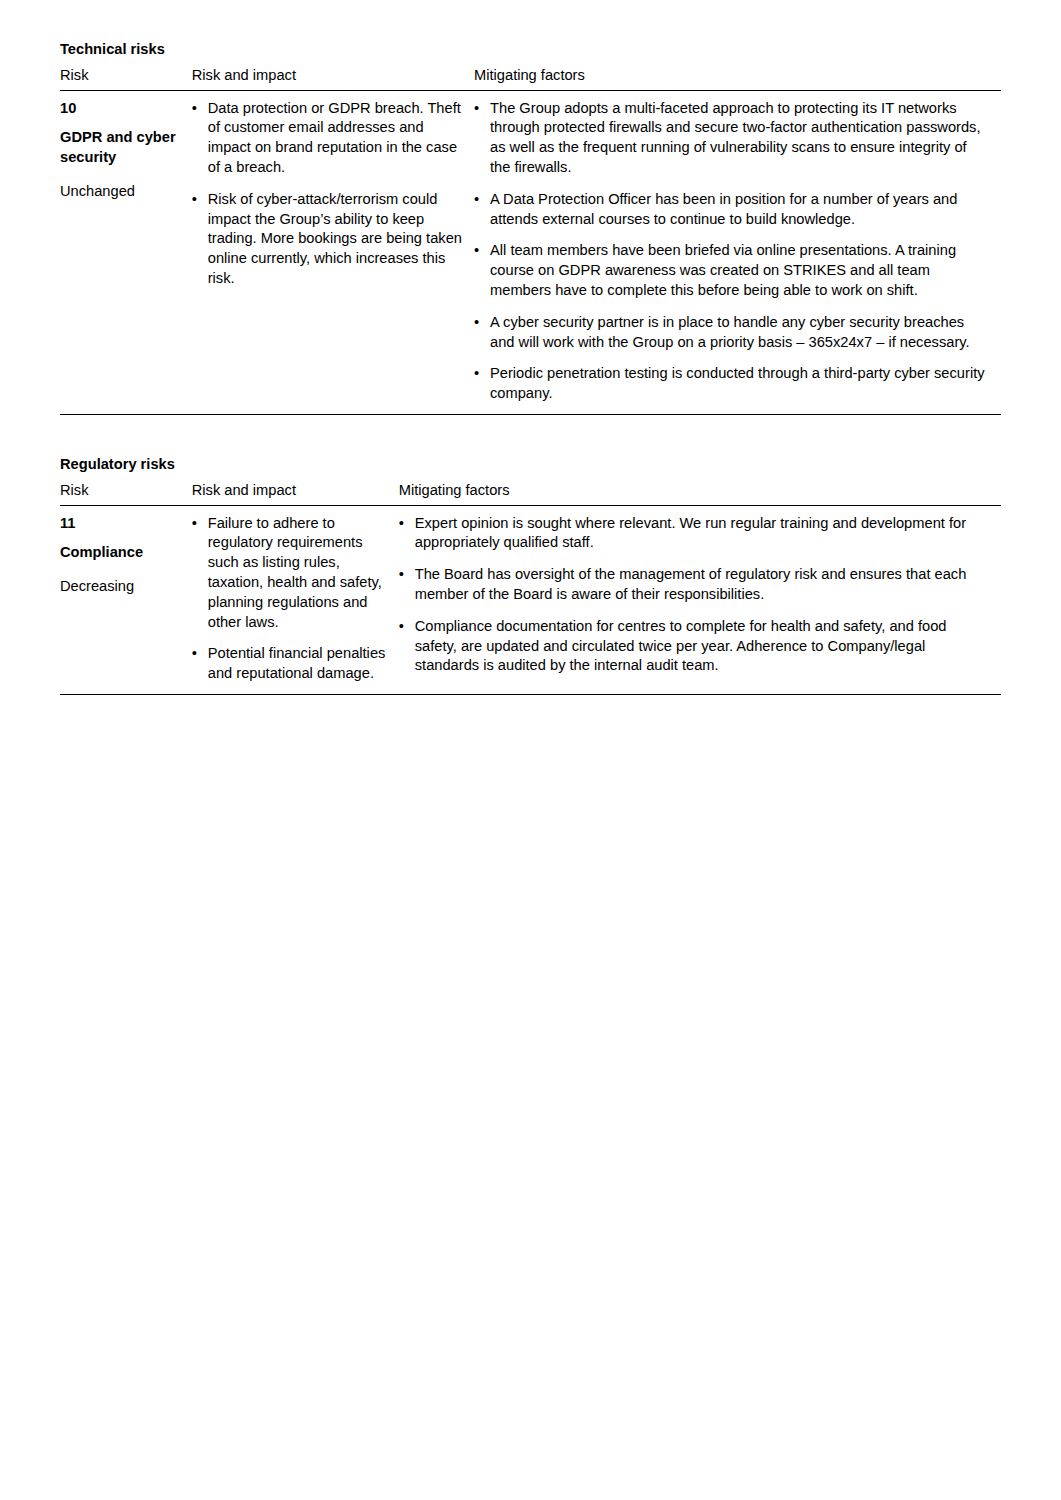Technical risks
| Risk | Risk and impact | Mitigating factors |
| --- | --- | --- |
| 10 GDPR and cyber security Unchanged | Data protection or GDPR breach. Theft of customer email addresses and impact on brand reputation in the case of a breach. Risk of cyber-attack/terrorism could impact the Group’s ability to keep trading. More bookings are being taken online currently, which increases this risk. | The Group adopts a multi-faceted approach to protecting its IT networks through protected firewalls and secure two-factor authentication passwords, as well as the frequent running of vulnerability scans to ensure integrity of the firewalls. A Data Protection Officer has been in position for a number of years and attends external courses to continue to build knowledge. All team members have been briefed via online presentations. A training course on GDPR awareness was created on STRIKES and all team members have to complete this before being able to work on shift. A cyber security partner is in place to handle any cyber security breaches and will work with the Group on a priority basis – 365x24x7 – if necessary. Periodic penetration testing is conducted through a third-party cyber security company. |
Regulatory risks
| Risk | Risk and impact | Mitigating factors |
| --- | --- | --- |
| 11 Compliance Decreasing | Failure to adhere to regulatory requirements such as listing rules, taxation, health and safety, planning regulations and other laws. Potential financial penalties and reputational damage. | Expert opinion is sought where relevant. We run regular training and development for appropriately qualified staff. The Board has oversight of the management of regulatory risk and ensures that each member of the Board is aware of their responsibilities. Compliance documentation for centres to complete for health and safety, and food safety, are updated and circulated twice per year. Adherence to Company/legal standards is audited by the internal audit team. |